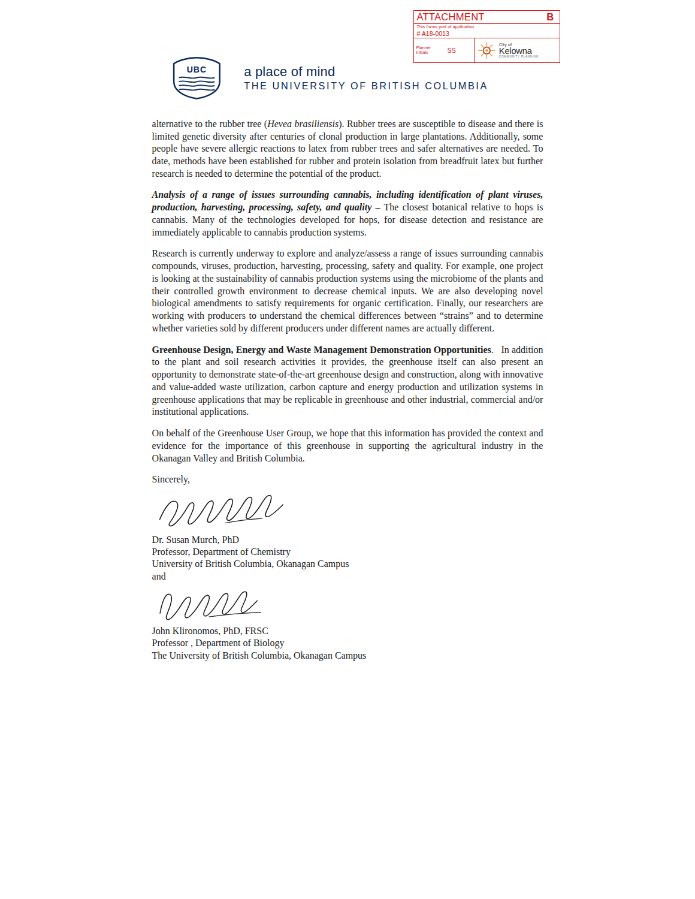ATTACHMENT B
This forms part of application
# A18-0013
Planner
Initials
SS
City of Kelowna COMMUNITY PLANNING
UBC
a place of mind
THE UNIVERSITY OF BRITISH COLUMBIA
alternative to the rubber tree (Hevea brasiliensis). Rubber trees are susceptible to disease and there is limited genetic diversity after centuries of clonal production in large plantations. Additionally, some people have severe allergic reactions to latex from rubber trees and safer alternatives are needed. To date, methods have been established for rubber and protein isolation from breadfruit latex but further research is needed to determine the potential of the product.
Analysis of a range of issues surrounding cannabis, including identification of plant viruses, production, harvesting, processing, safety, and quality – The closest botanical relative to hops is cannabis. Many of the technologies developed for hops, for disease detection and resistance are immediately applicable to cannabis production systems.
Research is currently underway to explore and analyze/assess a range of issues surrounding cannabis compounds, viruses, production, harvesting, processing, safety and quality. For example, one project is looking at the sustainability of cannabis production systems using the microbiome of the plants and their controlled growth environment to decrease chemical inputs. We are also developing novel biological amendments to satisfy requirements for organic certification. Finally, our researchers are working with producers to understand the chemical differences between “strains” and to determine whether varieties sold by different producers under different names are actually different.
Greenhouse Design, Energy and Waste Management Demonstration Opportunities. In addition to the plant and soil research activities it provides, the greenhouse itself can also present an opportunity to demonstrate state-of-the-art greenhouse design and construction, along with innovative and value-added waste utilization, carbon capture and energy production and utilization systems in greenhouse applications that may be replicable in greenhouse and other industrial, commercial and/or institutional applications.
On behalf of the Greenhouse User Group, we hope that this information has provided the context and evidence for the importance of this greenhouse in supporting the agricultural industry in the Okanagan Valley and British Columbia.
Sincerely,
Dr. Susan Murch, PhD
Professor, Department of Chemistry
University of British Columbia, Okanagan Campus
and
John Klironomos, PhD, FRSC
Professor , Department of Biology
The University of British Columbia, Okanagan Campus